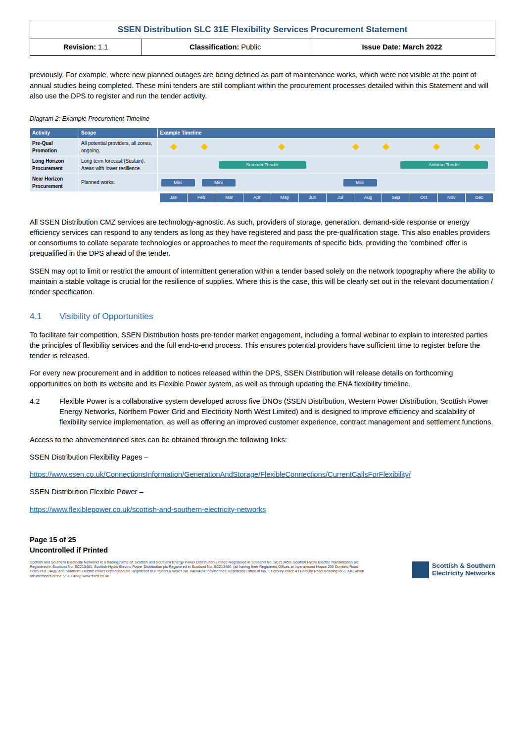| SSEN Distribution SLC 31E Flexibility Services Procurement Statement |
| Revision: 1.1 | Classification: Public | Issue Date: March 2022 |
previously. For example, where new planned outages are being defined as part of maintenance works, which were not visible at the point of annual studies being completed. These mini tenders are still compliant within the procurement processes detailed within this Statement and will also use the DPS to register and run the tender activity.
Diagram 2: Example Procurement Timeline
| Activity | Scope | Example Timeline |
| --- | --- | --- |
| Pre-Qual Promotion | All potential providers, all zones, ongoing. | |
| Long Horizon Procurement | Long term forecast (Sustain). Areas with lower resilience. | Summer Tender Autumn Tender |
| Near Horizon Procurement | Planned works. | Mini Mini Mini |
| | Jan Feb Mar Apr May Jun Jul Aug Sep Oct Nov Dec |
All SSEN Distribution CMZ services are technology-agnostic. As such, providers of storage, generation, demand-side response or energy efficiency services can respond to any tenders as long as they have registered and pass the pre-qualification stage. This also enables providers or consortiums to collate separate technologies or approaches to meet the requirements of specific bids, providing the 'combined' offer is prequalified in the DPS ahead of the tender.
SSEN may opt to limit or restrict the amount of intermittent generation within a tender based solely on the network topography where the ability to maintain a stable voltage is crucial for the resilience of supplies. Where this is the case, this will be clearly set out in the relevant documentation / tender specification.
4.1 Visibility of Opportunities
To facilitate fair competition, SSEN Distribution hosts pre-tender market engagement, including a formal webinar to explain to interested parties the principles of flexibility services and the full end-to-end process. This ensures potential providers have sufficient time to register before the tender is released.
For every new procurement and in addition to notices released within the DPS, SSEN Distribution will release details on forthcoming opportunities on both its website and its Flexible Power system, as well as through updating the ENA flexibility timeline.
4.2
Flexible Power is a collaborative system developed across five DNOs (SSEN Distribution, Western Power Distribution, Scottish Power Energy Networks, Northern Power Grid and Electricity North West Limited) and is designed to improve efficiency and scalability of flexibility service implementation, as well as offering an improved customer experience, contract management and settlement functions.
Access to the abovementioned sites can be obtained through the following links:
SSEN Distribution Flexibility Pages –
https://www.ssen.co.uk/ConnectionsInformation/GenerationAndStorage/FlexibleConnections/CurrentCallsForFlexibility/
SSEN Distribution Flexible Power –
https://www.flexiblepower.co.uk/scottish-and-southern-electricity-networks
Page 15 of 25
Uncontrolled if Printed
Scottish and Southern Electricity Networks is a trading name of: Scottish and Southern Energy Power Distribution Limited Registered in Scotland No. SC213459; Scottish Hydro Electric Transmission plc Registered in Scotland No. SC213461; Scottish Hydro Electric Power Distribution plc Registered in Scotland No. SC213460; (all having their Registered Offices at Inveralmond House 200 Dunkeld Road Perth PH1 3AQ); and Southern Electric Power Distribution plc Registered in England & Wales No. 04094290 having their Registered Office at No. 1 Forbury Place 43 Forbury Road Reading RG1 3JH which are members of the SSE Group www.ssen.co.uk
Scottish & Southern
Electricity Networks